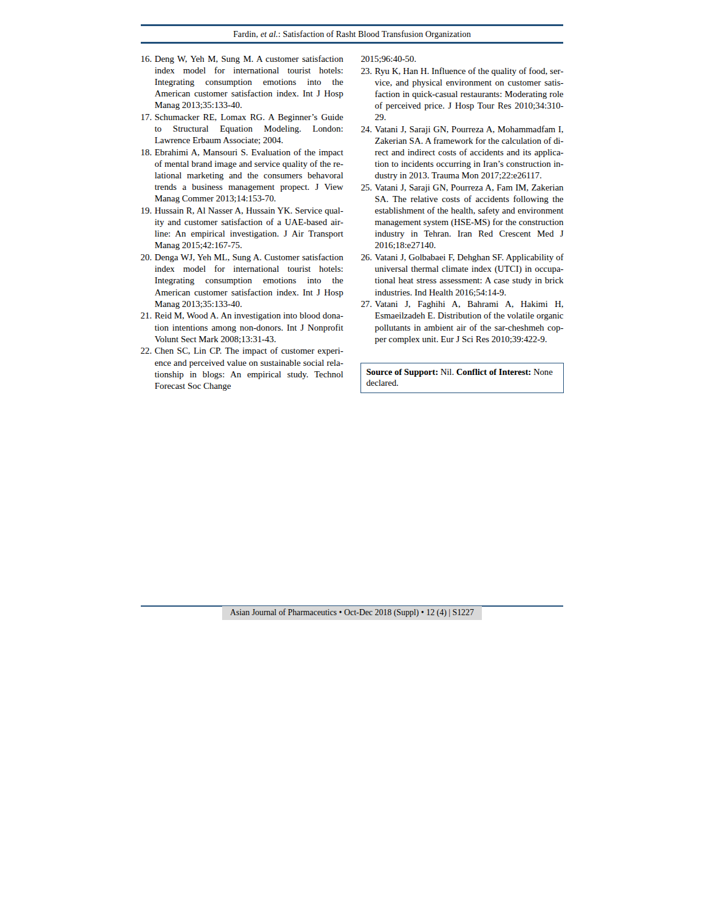Fardin, et al.: Satisfaction of Rasht Blood Transfusion Organization
16. Deng W, Yeh M, Sung M. A customer satisfaction index model for international tourist hotels: Integrating consumption emotions into the American customer satisfaction index. Int J Hosp Manag 2013;35:133-40.
17. Schumacker RE, Lomax RG. A Beginner’s Guide to Structural Equation Modeling. London: Lawrence Erbaum Associate; 2004.
18. Ebrahimi A, Mansouri S. Evaluation of the impact of mental brand image and service quality of the relational marketing and the consumers behavoral trends a business management propect. J View Manag Commer 2013;14:153-70.
19. Hussain R, Al Nasser A, Hussain YK. Service quality and customer satisfaction of a UAE-based airline: An empirical investigation. J Air Transport Manag 2015;42:167-75.
20. Denga WJ, Yeh ML, Sung A. Customer satisfaction index model for international tourist hotels: Integrating consumption emotions into the American customer satisfaction index. Int J Hosp Manag 2013;35:133-40.
21. Reid M, Wood A. An investigation into blood donation intentions among non-donors. Int J Nonprofit Volunt Sect Mark 2008;13:31-43.
22. Chen SC, Lin CP. The impact of customer experience and perceived value on sustainable social relationship in blogs: An empirical study. Technol Forecast Soc Change
22. 2015;96:40-50.
23. Ryu K, Han H. Influence of the quality of food, service, and physical environment on customer satisfaction in quick-casual restaurants: Moderating role of perceived price. J Hosp Tour Res 2010;34:310-29.
24. Vatani J, Saraji GN, Pourreza A, Mohammadfam I, Zakerian SA. A framework for the calculation of direct and indirect costs of accidents and its application to incidents occurring in Iran’s construction industry in 2013. Trauma Mon 2017;22:e26117.
25. Vatani J, Saraji GN, Pourreza A, Fam IM, Zakerian SA. The relative costs of accidents following the establishment of the health, safety and environment management system (HSE-MS) for the construction industry in Tehran. Iran Red Crescent Med J 2016;18:e27140.
26. Vatani J, Golbabaei F, Dehghan SF. Applicability of universal thermal climate index (UTCI) in occupational heat stress assessment: A case study in brick industries. Ind Health 2016;54:14-9.
27. Vatani J, Faghihi A, Bahrami A, Hakimi H, Esmaeilzadeh E. Distribution of the volatile organic pollutants in ambient air of the sar-cheshmeh copper complex unit. Eur J Sci Res 2010;39:422-9.
Source of Support: Nil. Conflict of Interest: None declared.
Asian Journal of Pharmaceutics • Oct-Dec 2018 (Suppl) • 12 (4) | S1227